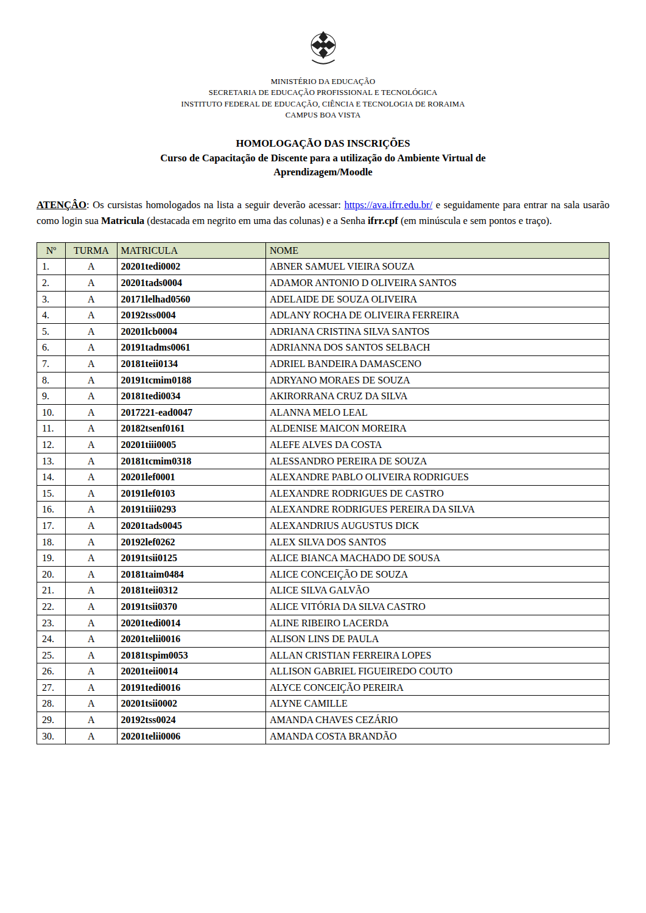MINISTÉRIO DA EDUCAÇÃO
SECRETARIA DE EDUCAÇÃO PROFISSIONAL E TECNOLÓGICA
INSTITUTO FEDERAL DE EDUCAÇÃO, CIÊNCIA E TECNOLOGIA DE RORAIMA
CAMPUS BOA VISTA
HOMOLOGAÇÃO DAS INSCRIÇÕES
Curso de Capacitação de Discente para a utilização do Ambiente Virtual de
Aprendizagem/Moodle
ATENÇÂO: Os cursistas homologados na lista a seguir deverão acessar: https://ava.ifrr.edu.br/ e seguidamente para entrar na sala usarão como login sua Matricula (destacada em negrito em uma das colunas) e a Senha ifrr.cpf (em minúscula e sem pontos e traço).
| Nº | TURMA | MATRICULA | NOME |
| --- | --- | --- | --- |
| 1. | A | 20201tedi0002 | ABNER SAMUEL VIEIRA SOUZA |
| 2. | A | 20201tads0004 | ADAMOR ANTONIO D OLIVEIRA SANTOS |
| 3. | A | 20171lelhad0560 | ADELAIDE DE SOUZA OLIVEIRA |
| 4. | A | 20192tss0004 | ADLANY ROCHA DE OLIVEIRA FERREIRA |
| 5. | A | 20201lcb0004 | ADRIANA CRISTINA SILVA SANTOS |
| 6. | A | 20191tadms0061 | ADRIANNA DOS SANTOS SELBACH |
| 7. | A | 20181teii0134 | ADRIEL BANDEIRA DAMASCENO |
| 8. | A | 20191tcmim0188 | ADRYANO MORAES DE SOUZA |
| 9. | A | 20181tedi0034 | AKIRORRANA CRUZ DA SILVA |
| 10. | A | 2017221-ead0047 | ALANNA MELO LEAL |
| 11. | A | 20182tsenf0161 | ALDENISE MAICON MOREIRA |
| 12. | A | 20201tiii0005 | ALEFE ALVES DA COSTA |
| 13. | A | 20181tcmim0318 | ALESSANDRO PEREIRA DE SOUZA |
| 14. | A | 20201lef0001 | ALEXANDRE PABLO OLIVEIRA RODRIGUES |
| 15. | A | 20191lef0103 | ALEXANDRE RODRIGUES DE CASTRO |
| 16. | A | 20191tiii0293 | ALEXANDRE RODRIGUES PEREIRA DA SILVA |
| 17. | A | 20201tads0045 | ALEXANDRIUS AUGUSTUS DICK |
| 18. | A | 20192lef0262 | ALEX SILVA DOS SANTOS |
| 19. | A | 20191tsii0125 | ALICE BIANCA MACHADO DE SOUSA |
| 20. | A | 20181taim0484 | ALICE CONCEIÇÃO DE SOUZA |
| 21. | A | 20181teii0312 | ALICE SILVA GALVÃO |
| 22. | A | 20191tsii0370 | ALICE VITÓRIA DA SILVA CASTRO |
| 23. | A | 20201tedi0014 | ALINE RIBEIRO LACERDA |
| 24. | A | 20201telii0016 | ALISON LINS DE PAULA |
| 25. | A | 20181tspim0053 | ALLAN CRISTIAN FERREIRA LOPES |
| 26. | A | 20201teii0014 | ALLISON GABRIEL FIGUEIREDO COUTO |
| 27. | A | 20191tedi0016 | ALYCE CONCEIÇÃO PEREIRA |
| 28. | A | 20201tsii0002 | ALYNE CAMILLE |
| 29. | A | 20192tss0024 | AMANDA CHAVES CEZÁRIO |
| 30. | A | 20201telii0006 | AMANDA COSTA BRANDÃO |